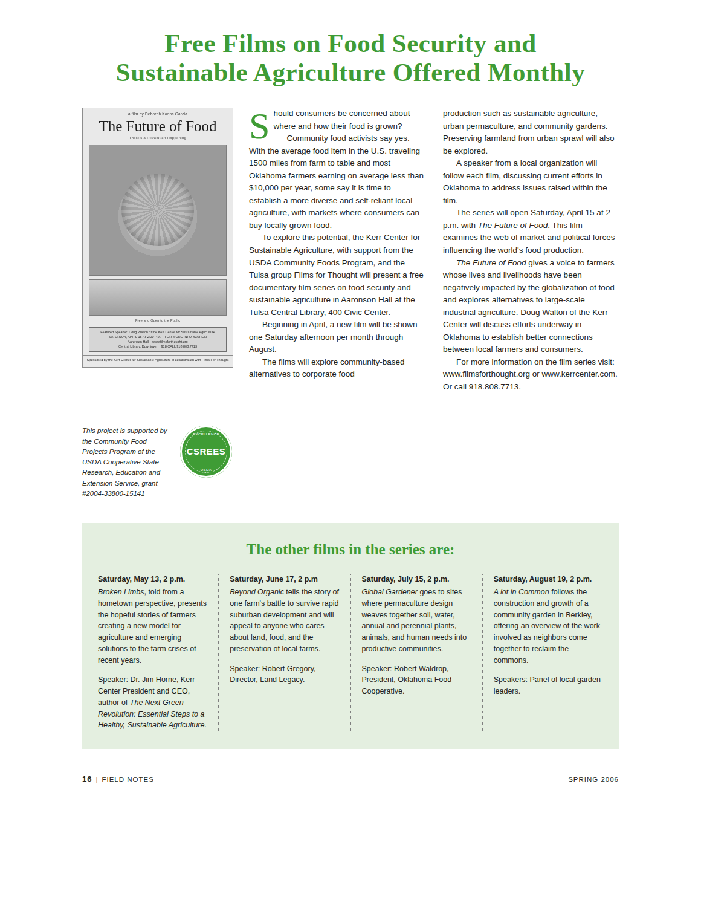Free Films on Food Security and
Sustainable Agriculture Offered Monthly
a film by Deborah Koons Garcia
The Future of Food
There's a Revolution Happening
Free and Open to the Public
Featured Speaker: Doug Walton of the Kerr Center for Sustainable Agriculture
SATURDAY, APRIL 15 AT 2:00 P.M. FOR MORE INFORMATION
Aaronson Hall www.filmsforthought.org
Central Library, Downtown 918 CALL 918.808.7713
Sponsored by the Kerr Center for Sustainable Agriculture in collaboration with Films For Thought
This project is supported by the Community Food Projects Program of the USDA Cooperative State Research, Education and Extension Service, grant #2004-33800-15141
EXCELLENCE
CSREES
USDA
Should consumers be concerned about where and how their food is grown?
Community food activists say yes. With the average food item in the U.S. traveling 1500 miles from farm to table and most Oklahoma farmers earning on average less than $10,000 per year, some say it is time to establish a more diverse and self-reliant local agriculture, with markets where consumers can buy locally grown food.
To explore this potential, the Kerr Center for Sustainable Agriculture, with support from the USDA Community Foods Program, and the Tulsa group Films for Thought will present a free documentary film series on food security and sustainable agriculture in Aaronson Hall at the Tulsa Central Library, 400 Civic Center.
Beginning in April, a new film will be shown one Saturday afternoon per month through August.
The films will explore community-based alternatives to corporate food
production such as sustainable agriculture, urban permaculture, and community gardens. Preserving farmland from urban sprawl will also be explored.
A speaker from a local organization will follow each film, discussing current efforts in Oklahoma to address issues raised within the film.
The series will open Saturday, April 15 at 2 p.m. with The Future of Food. This film examines the web of market and political forces influencing the world's food production.
The Future of Food gives a voice to farmers whose lives and livelihoods have been negatively impacted by the globalization of food and explores alternatives to large-scale industrial agriculture. Doug Walton of the Kerr Center will discuss efforts underway in Oklahoma to establish better connections between local farmers and consumers.
For more information on the film series visit: www.filmsforthought.org or www.kerrcenter.com. Or call 918.808.7713.
The other films in the series are:
Saturday, May 13, 2 p.m.
Broken Limbs, told from a hometown perspective, presents the hopeful stories of farmers creating a new model for agriculture and emerging solutions to the farm crises of recent years.
Speaker: Dr. Jim Horne, Kerr Center President and CEO, author of The Next Green Revolution: Essential Steps to a Healthy, Sustainable Agriculture.
Saturday, June 17, 2 p.m
Beyond Organic tells the story of one farm's battle to survive rapid suburban development and will appeal to anyone who cares about land, food, and the preservation of local farms.
Speaker: Robert Gregory, Director, Land Legacy.
Saturday, July 15, 2 p.m.
Global Gardener goes to sites where permaculture design weaves together soil, water, annual and perennial plants, animals, and human needs into productive communities.
Speaker: Robert Waldrop, President, Oklahoma Food Cooperative.
Saturday, August 19, 2 p.m.
A lot in Common follows the construction and growth of a community garden in Berkley, offering an overview of the work involved as neighbors come together to reclaim the commons.
Speakers: Panel of local garden leaders.
16|FIELD NOTES
SPRING 2006